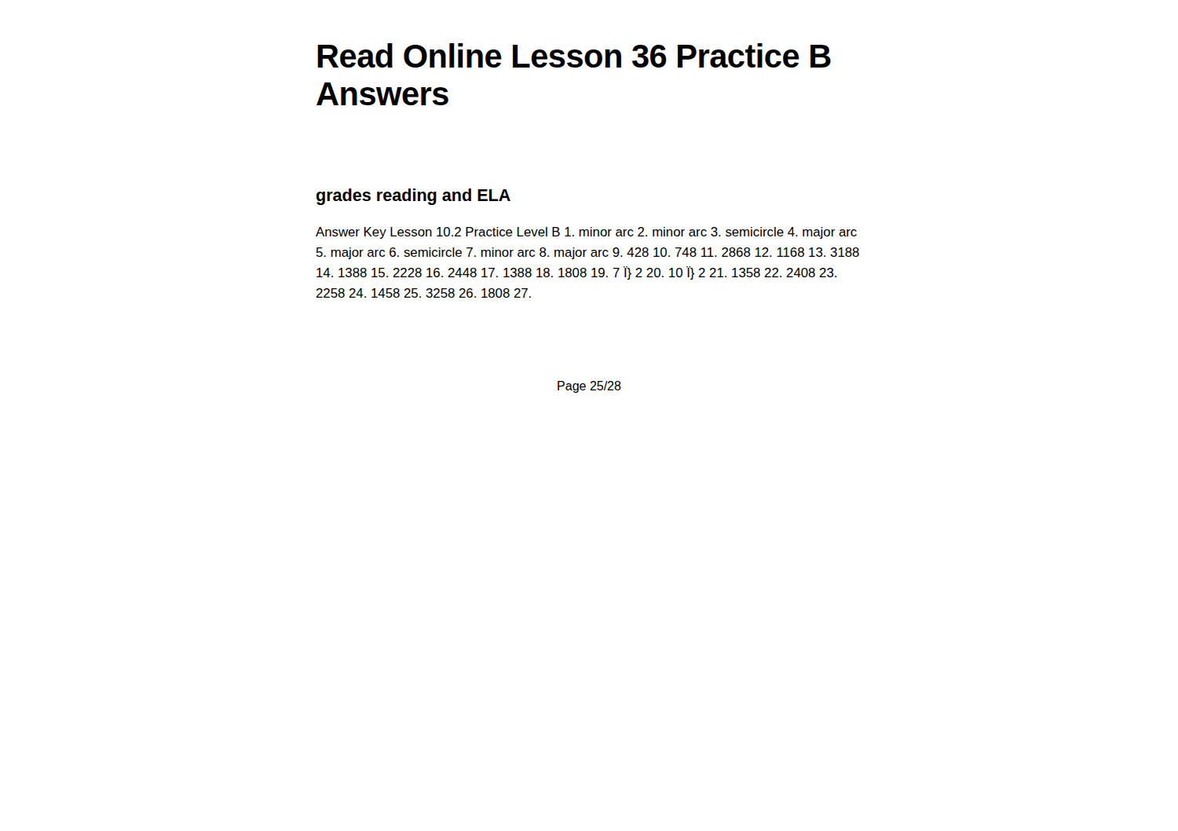Read Online Lesson 36 Practice B Answers
grades reading and ELA
Answer Key Lesson 10.2 Practice Level B 1. minor arc 2. minor arc 3. semicircle 4. major arc 5. major arc 6. semicircle 7. minor arc 8. major arc 9. 428 10. 748 11. 2868 12. 1168 13. 3188 14. 1388 15. 2228 16. 2448 17. 1388 18. 1808 19. 7 Ï} 2 20. 10 Ï} 2 21. 1358 22. 2408 23. 2258 24. 1458 25. 3258 26. 1808 27.
Page 25/28